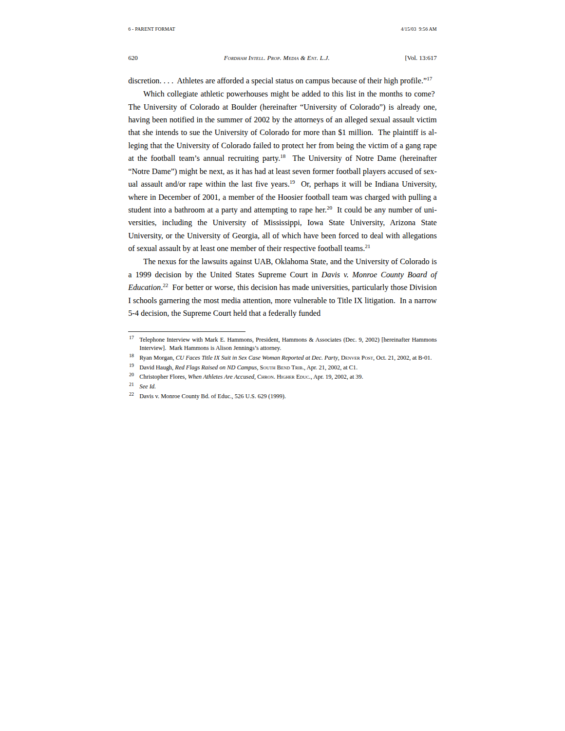6 - Parent FORMAT 4/15/03 9:56 AM
620 Fordham Intell. Prop. Media & Ent. L.J. [Vol. 13:617
discretion. . . . Athletes are afforded a special status on campus because of their high profile.”17
Which collegiate athletic powerhouses might be added to this list in the months to come? The University of Colorado at Boulder (hereinafter “University of Colorado”) is already one, having been notified in the summer of 2002 by the attorneys of an alleged sexual assault victim that she intends to sue the University of Colorado for more than $1 million. The plaintiff is alleging that the University of Colorado failed to protect her from being the victim of a gang rape at the football team’s annual recruiting party.18 The University of Notre Dame (hereinafter “Notre Dame”) might be next, as it has had at least seven former football players accused of sexual assault and/or rape within the last five years.19 Or, perhaps it will be Indiana University, where in December of 2001, a member of the Hoosier football team was charged with pulling a student into a bathroom at a party and attempting to rape her.20 It could be any number of universities, including the University of Mississippi, Iowa State University, Arizona State University, or the University of Georgia, all of which have been forced to deal with allegations of sexual assault by at least one member of their respective football teams.21
The nexus for the lawsuits against UAB, Oklahoma State, and the University of Colorado is a 1999 decision by the United States Supreme Court in Davis v. Monroe County Board of Education.22 For better or worse, this decision has made universities, particularly those Division I schools garnering the most media attention, more vulnerable to Title IX litigation. In a narrow 5-4 decision, the Supreme Court held that a federally funded
17
Telephone Interview with Mark E. Hammons, President, Hammons & Associates (Dec. 9, 2002) [hereinafter Hammons Interview]. Mark Hammons is Alison Jennings’s attorney.
18
Ryan Morgan, CU Faces Title IX Suit in Sex Case Woman Reported at Dec. Party, Denver Post, Oct. 21, 2002, at B-01.
19
David Haugh, Red Flags Raised on ND Campus, South Bend Trib., Apr. 21, 2002, at C1.
20
Christopher Flores, When Athletes Are Accused, Chron. Higher Educ., Apr. 19, 2002, at 39.
21
See Id.
22
Davis v. Monroe County Bd. of Educ., 526 U.S. 629 (1999).